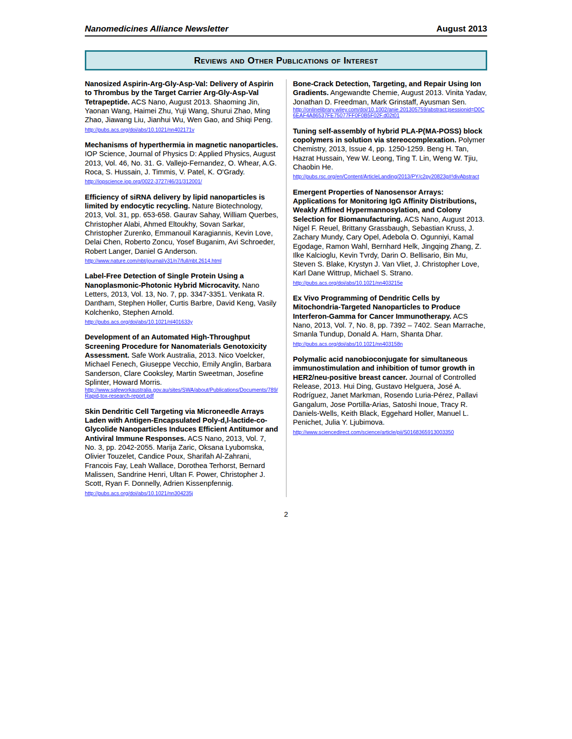Nanomedicines Alliance Newsletter August 2013
Reviews and Other Publications of Interest
Nanosized Aspirin-Arg-Gly-Asp-Val: Delivery of Aspirin to Thrombus by the Target Carrier Arg-Gly-Asp-Val Tetrapeptide. ACS Nano, August 2013. Shaoming Jin, Yaonan Wang, Haimei Zhu, Yuji Wang, Shurui Zhao, Ming Zhao, Jiawang Liu, Jianhui Wu, Wen Gao, and Shiqi Peng.
http://pubs.acs.org/doi/abs/10.1021/nn402171v
Mechanisms of hyperthermia in magnetic nanoparticles. IOP Science, Journal of Physics D: Applied Physics, August 2013, Vol. 46, No. 31. G. Vallejo-Fernandez, O. Whear, A.G. Roca, S. Hussain, J. Timmis, V. Patel, K. O'Grady.
http://iopscience.iop.org/0022-3727/46/31/312001/
Efficiency of siRNA delivery by lipid nanoparticles is limited by endocytic recycling. Nature Biotechnology, 2013, Vol. 31, pp. 653-658. Gaurav Sahay, William Querbes, Christopher Alabi, Ahmed Eltoukhy, Sovan Sarkar, Christopher Zurenko, Emmanouil Karagiannis, Kevin Love, Delai Chen, Roberto Zoncu, Yosef Buganim, Avi Schroeder, Robert Langer, Daniel G Anderson.
http://www.nature.com/nbt/journal/v31/n7/full/nbt.2614.html
Label-Free Detection of Single Protein Using a Nanoplasmonic-Photonic Hybrid Microcavity. Nano Letters, 2013, Vol. 13, No. 7, pp. 3347-3351. Venkata R. Dantham, Stephen Holler, Curtis Barbre, David Keng, Vasily Kolchenko, Stephen Arnold.
http://pubs.acs.org/doi/abs/10.1021/nl401633y
Development of an Automated High-Throughput Screening Procedure for Nanomaterials Genotoxicity Assessment. Safe Work Australia, 2013. Nico Voelcker, Michael Fenech, Giuseppe Vecchio, Emily Anglin, Barbara Sanderson, Clare Cooksley, Martin Sweetman, Josefine Splinter, Howard Morris.
http://www.safeworkaustralia.gov.au/sites/SWA/about/Publications/Documents/789/Rapid-tox-research-report.pdf
Skin Dendritic Cell Targeting via Microneedle Arrays Laden with Antigen-Encapsulated Poly-d,l-lactide-co-Glycolide Nanoparticles Induces Efficient Antitumor and Antiviral Immune Responses. ACS Nano, 2013, Vol. 7, No. 3, pp. 2042-2055. Marija Zaric, Oksana Lyubomska, Olivier Touzelet, Candice Poux, Sharifah Al-Zahrani, Francois Fay, Leah Wallace, Dorothea Terhorst, Bernard Malissen, Sandrine Henri, Ultan F. Power, Christopher J. Scott, Ryan F. Donnelly, Adrien Kissenpfennig.
http://pubs.acs.org/doi/abs/10.1021/nn304235j
Bone-Crack Detection, Targeting, and Repair Using Ion Gradients. Angewandte Chemie, August 2013. Vinita Yadav, Jonathan D. Freedman, Mark Grinstaff, Ayusman Sen.
http://onlinelibrary.wiley.com/doi/10.1002/anie.201305759/abstract;jsessionid=D0C6EAF4A86537FE75077FF0F0B5F02F.d02t01
Tuning self-assembly of hybrid PLA-P(MA-POSS) block copolymers in solution via stereocomplexation. Polymer Chemistry, 2013, Issue 4, pp. 1250-1259. Beng H. Tan, Hazrat Hussain, Yew W. Leong, Ting T. Lin, Weng W. Tjiu, Chaobin He.
http://pubs.rsc.org/en/Content/ArticleLanding/2013/PY/c2py20823g#!divAbstract
Emergent Properties of Nanosensor Arrays: Applications for Monitoring IgG Affinity Distributions, Weakly Affined Hypermannosylation, and Colony Selection for Biomanufacturing. ACS Nano, August 2013. Nigel F. Reuel, Brittany Grassbaugh, Sebastian Kruss, J. Zachary Mundy, Cary Opel, Adebola O. Ogunniyi, Kamal Egodage, Ramon Wahl, Bernhard Helk, Jingqing Zhang, Z. Ilke Kalcioglu, Kevin Tvrdy, Darin O. Bellisario, Bin Mu, Steven S. Blake, Krystyn J. Van Vliet, J. Christopher Love, Karl Dane Wittrup, Michael S. Strano.
http://pubs.acs.org/doi/abs/10.1021/nn403215e
Ex Vivo Programming of Dendritic Cells by Mitochondria-Targeted Nanoparticles to Produce Interferon-Gamma for Cancer Immunotherapy. ACS Nano, 2013, Vol. 7, No. 8, pp. 7392 – 7402. Sean Marrache, Smanla Tundup, Donald A. Harn, Shanta Dhar.
http://pubs.acs.org/doi/abs/10.1021/nn403158n
Polymalic acid nanobioconjugate for simultaneous immunostimulation and inhibition of tumor growth in HER2/neu-positive breast cancer. Journal of Controlled Release, 2013. Hui Ding, Gustavo Helguera, José A. Rodríguez, Janet Markman, Rosendo Luria-Pérez, Pallavi Gangalum, Jose Portilla-Arias, Satoshi Inoue, Tracy R. Daniels-Wells, Keith Black, Eggehard Holler, Manuel L. Penichet, Julia Y. Ljubimova.
http://www.sciencedirect.com/science/article/pii/S0168365913003350
2